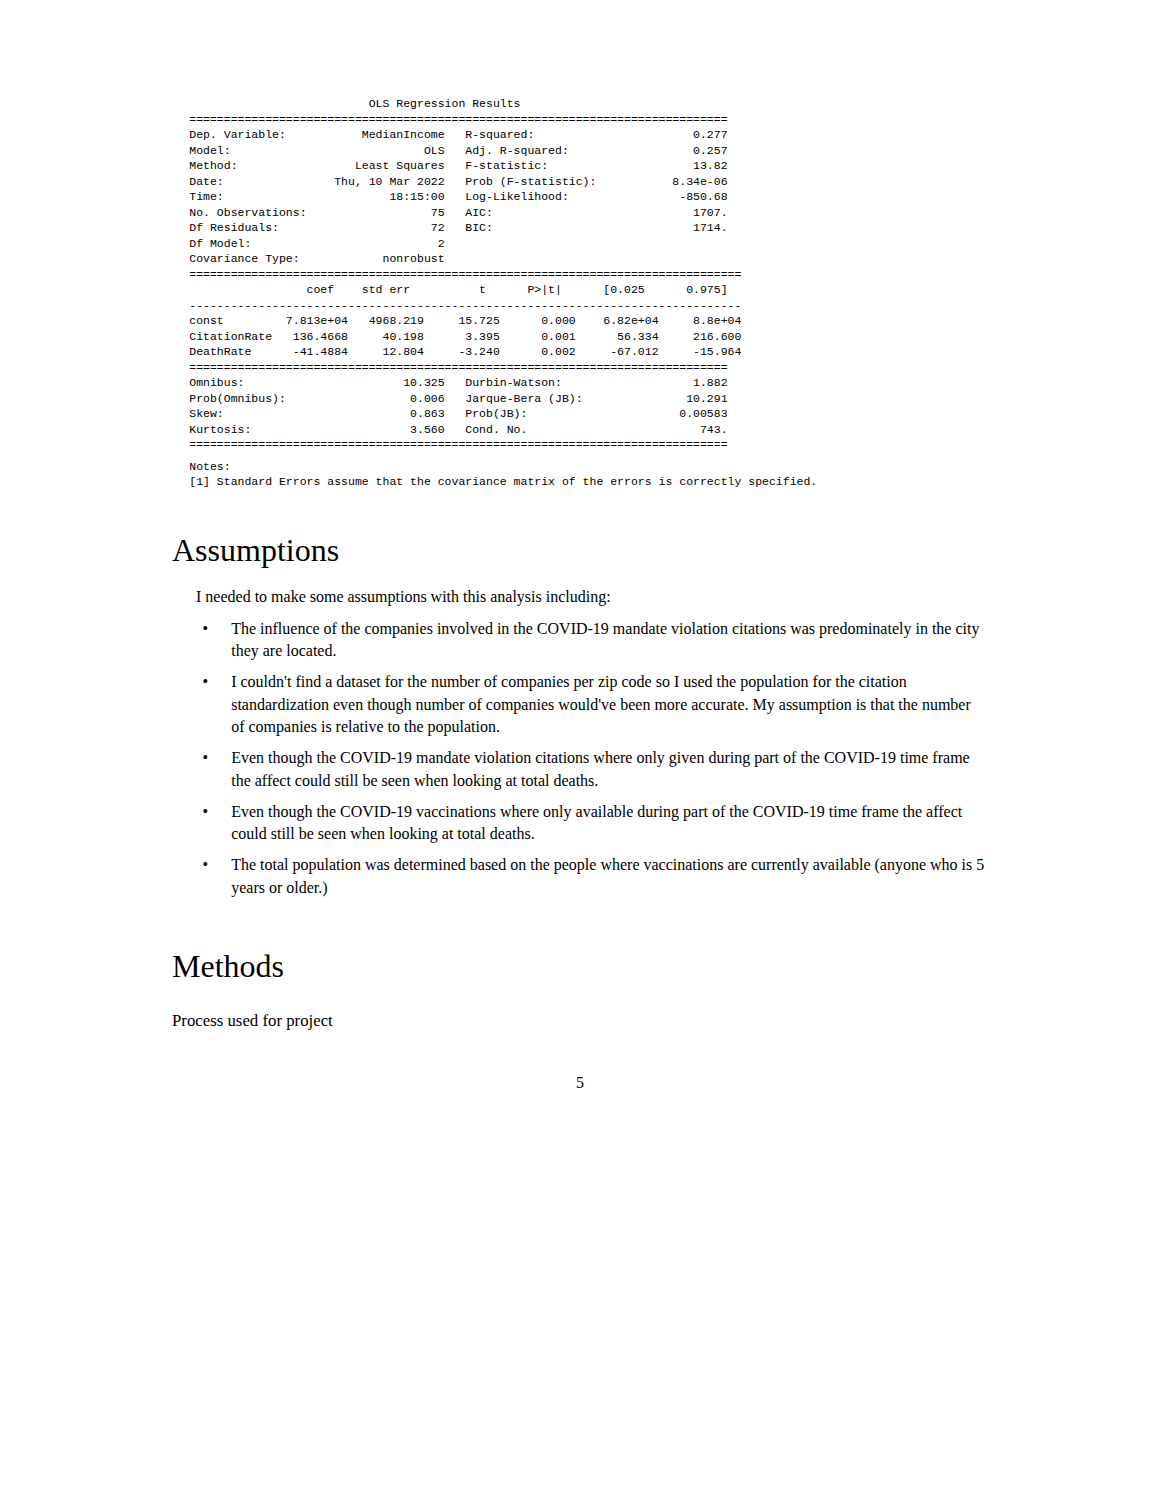OLS Regression Results                            
==============================================================================
Dep. Variable:           MedianIncome   R-squared:                       0.277
Model:                            OLS   Adj. R-squared:                  0.257
Method:                 Least Squares   F-statistic:                     13.82
Date:                Thu, 10 Mar 2022   Prob (F-statistic):           8.34e-06
Time:                        18:15:00   Log-Likelihood:                -850.68
No. Observations:                  75   AIC:                             1707.
Df Residuals:                      72   BIC:                             1714.
Df Model:                           2                                         
Covariance Type:            nonrobust                                         
================================================================================
                 coef    std err          t      P>|t|      [0.025      0.975]
--------------------------------------------------------------------------------
const         7.813e+04   4968.219     15.725      0.000    6.82e+04     8.8e+04
CitationRate   136.4668     40.198      3.395      0.001      56.334     216.600
DeathRate      -41.4884     12.804     -3.240      0.002     -67.012     -15.964
==============================================================================
Omnibus:                       10.325   Durbin-Watson:                   1.882
Prob(Omnibus):                  0.006   Jarque-Bera (JB):               10.291
Skew:                           0.863   Prob(JB):                      0.00583
Kurtosis:                       3.560   Cond. No.                         743.
==============================================================================
Notes: [1] Standard Errors assume that the covariance matrix of the errors is correctly specified.
Assumptions
I needed to make some assumptions with this analysis including:
The influence of the companies involved in the COVID-19 mandate violation citations was predominately in the city they are located.
I couldn't find a dataset for the number of companies per zip code so I used the population for the citation standardization even though number of companies would've been more accurate. My assumption is that the number of companies is relative to the population.
Even though the COVID-19 mandate violation citations where only given during part of the COVID-19 time frame the affect could still be seen when looking at total deaths.
Even though the COVID-19 vaccinations where only available during part of the COVID-19 time frame the affect could still be seen when looking at total deaths.
The total population was determined based on the people where vaccinations are currently available (anyone who is 5 years or older.)
Methods
Process used for project
5